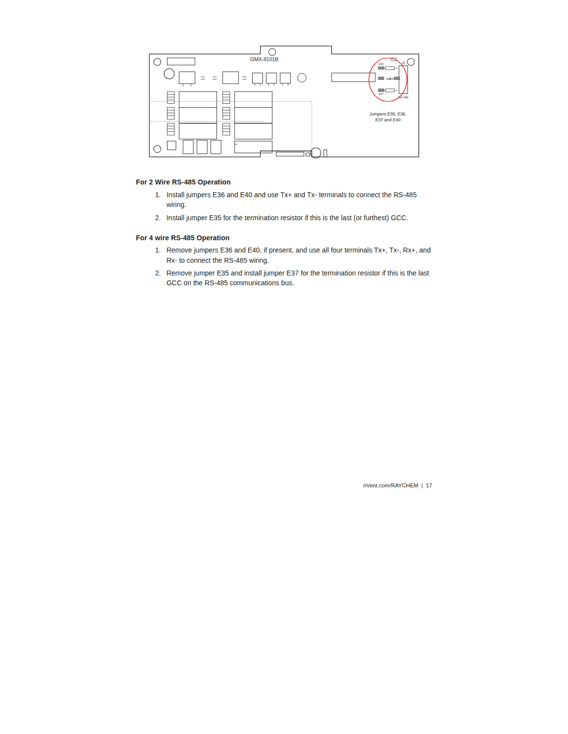GMX-9101B J2 RS-485 E35 E37 E36 E40 Jumpers E35, E36, E37 and E40
For 2 Wire RS-485 Operation
Install jumpers E36 and E40 and use Tx+ and Tx- terminals to connect the RS-485 wiring.
Install jumper E35 for the termination resistor if this is the last (or furthest) GCC.
For 4 wire RS-485 Operation
Remove jumpers E36 and E40, if present, and use all four terminals Tx+, Tx-, Rx+, and Rx- to connect the RS-485 wiring.
Remove jumper E35 and install jumper E37 for the termination resistor if this is the last GCC on the RS-485 communications bus.
nVent.com/RAYCHEM | 17